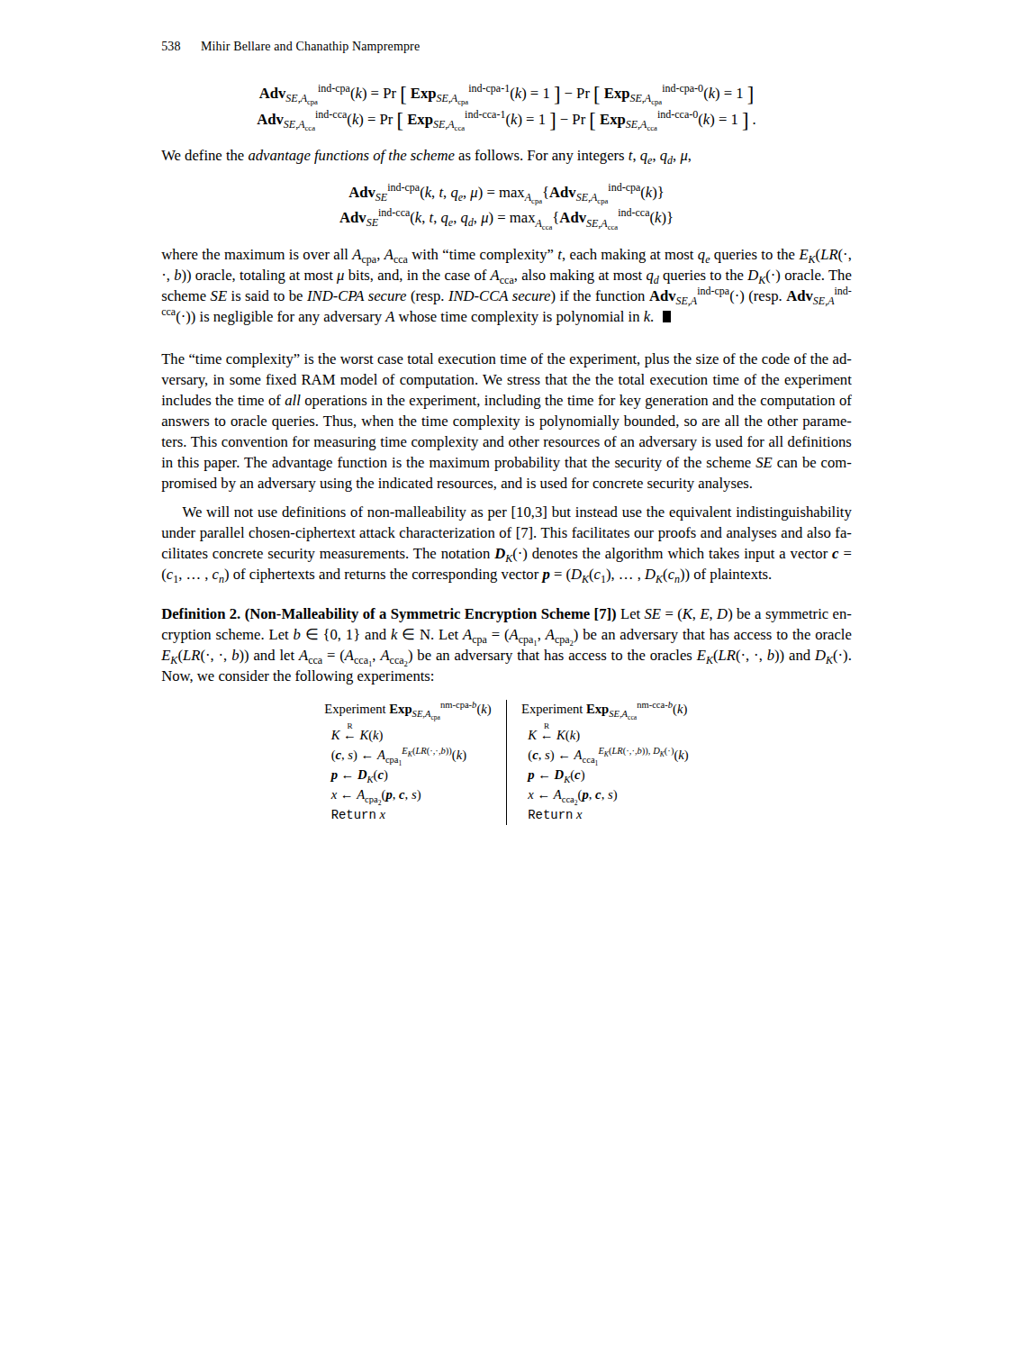538 Mihir Bellare and Chanathip Namprempre
AdvSE,Acpaind-cpa(k) = Pr [ ExpSE,Acpaind-cpa-1(k) = 1 ] − Pr [ ExpSE,Acpaind-cpa-0(k) = 1 ] AdvSE,Accaind-cca(k) = Pr [ ExpSE,Accaind-cca-1(k) = 1 ] − Pr [ ExpSE,Accaind-cca-0(k) = 1 ] .
We define the advantage functions of the scheme as follows. For any integers t, qe, qd, μ,
AdvSEind-cpa(k, t, qe, μ) = maxAcpa{AdvSE,Acpaind-cpa(k)} AdvSEind-cca(k, t, qe, qd, μ) = maxAcca{AdvSE,Accaind-cca(k)}
where the maximum is over all Acpa, Acca with “time complexity” t, each making at most qe queries to the EK(LR(·, ·, b)) oracle, totaling at most μ bits, and, in the case of Acca, also making at most qd queries to the DK(·) oracle. The scheme SE is said to be IND-CPA secure (resp. IND-CCA secure) if the function AdvSE,Aind-cpa(·) (resp. AdvSE,Aind-cca(·)) is negligible for any adversary A whose time complexity is polynomial in k.
The “time complexity” is the worst case total execution time of the experiment, plus the size of the code of the adversary, in some fixed RAM model of computation. We stress that the the total execution time of the experiment includes the time of all operations in the experiment, including the time for key generation and the computation of answers to oracle queries. Thus, when the time complexity is polynomially bounded, so are all the other parameters. This convention for measuring time complexity and other resources of an adversary is used for all definitions in this paper. The advantage function is the maximum probability that the security of the scheme SE can be compromised by an adversary using the indicated resources, and is used for concrete security analyses.
We will not use definitions of non-malleability as per [10,3] but instead use the equivalent indistinguishability under parallel chosen-ciphertext attack characterization of [7]. This facilitates our proofs and analyses and also facilitates concrete security measurements. The notation DK(·) denotes the algorithm which takes input a vector c = (c1, … , cn) of ciphertexts and returns the corresponding vector p = (DK(c1), … , DK(cn)) of plaintexts.
Definition 2. (Non-Malleability of a Symmetric Encryption Scheme [7]) Let SE = (K, E, D) be a symmetric encryption scheme. Let b ∈ {0, 1} and k ∈ N. Let Acpa = (Acpa1, Acpa2) be an adversary that has access to the oracle EK(LR(·, ·, b)) and let Acca = (Acca1, Acca2) be an adversary that has access to the oracles EK(LR(·, ·, b)) and DK(·). Now, we consider the following experiments:
| Experiment Exp SE , A cpa nm-cpa- b ( k ) | Experiment Exp SE , A cca nm-cca- b ( k ) |
| K R ← K ( k ) ( c , s ) ← A cpa 1 E K ( LR (·,·, b )) ( k ) p ← D K ( c ) x ← A cpa 2 ( p , c , s ) Return x | K R ← K ( k ) ( c , s ) ← A cca 1 E K ( LR (·,·, b )), D K (·) ( k ) p ← D K ( c ) x ← A cca 2 ( p , c , s ) Return x |